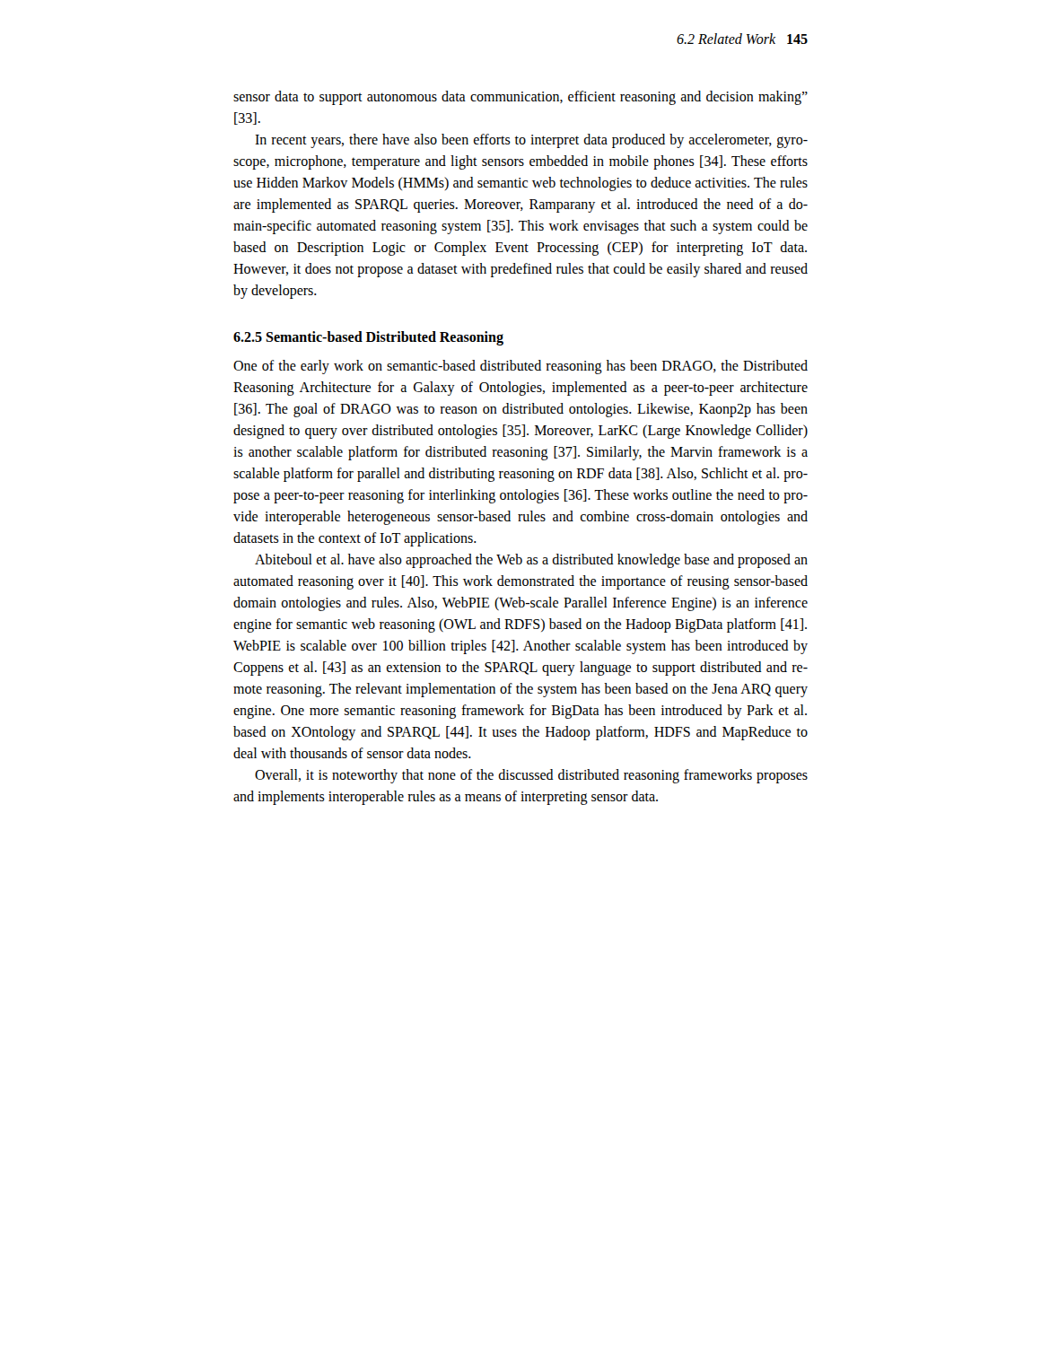6.2 Related Work 145
sensor data to support autonomous data communication, efficient reasoning and decision making” [33].
In recent years, there have also been efforts to interpret data produced by accelerometer, gyroscope, microphone, temperature and light sensors embedded in mobile phones [34]. These efforts use Hidden Markov Models (HMMs) and semantic web technologies to deduce activities. The rules are implemented as SPARQL queries. Moreover, Ramparany et al. introduced the need of a domain-specific automated reasoning system [35]. This work envisages that such a system could be based on Description Logic or Complex Event Processing (CEP) for interpreting IoT data. However, it does not propose a dataset with predefined rules that could be easily shared and reused by developers.
6.2.5 Semantic-based Distributed Reasoning
One of the early work on semantic-based distributed reasoning has been DRAGO, the Distributed Reasoning Architecture for a Galaxy of Ontologies, implemented as a peer-to-peer architecture [36]. The goal of DRAGO was to reason on distributed ontologies. Likewise, Kaonp2p has been designed to query over distributed ontologies [35]. Moreover, LarKC (Large Knowledge Collider) is another scalable platform for distributed reasoning [37]. Similarly, the Marvin framework is a scalable platform for parallel and distributing reasoning on RDF data [38]. Also, Schlicht et al. propose a peer-to-peer reasoning for interlinking ontologies [36]. These works outline the need to provide interoperable heterogeneous sensor-based rules and combine cross-domain ontologies and datasets in the context of IoT applications.
Abiteboul et al. have also approached the Web as a distributed knowledge base and proposed an automated reasoning over it [40]. This work demonstrated the importance of reusing sensor-based domain ontologies and rules. Also, WebPIE (Web-scale Parallel Inference Engine) is an inference engine for semantic web reasoning (OWL and RDFS) based on the Hadoop BigData platform [41]. WebPIE is scalable over 100 billion triples [42]. Another scalable system has been introduced by Coppens et al. [43] as an extension to the SPARQL query language to support distributed and remote reasoning. The relevant implementation of the system has been based on the Jena ARQ query engine. One more semantic reasoning framework for BigData has been introduced by Park et al. based on XOntology and SPARQL [44]. It uses the Hadoop platform, HDFS and MapReduce to deal with thousands of sensor data nodes.
Overall, it is noteworthy that none of the discussed distributed reasoning frameworks proposes and implements interoperable rules as a means of interpreting sensor data.